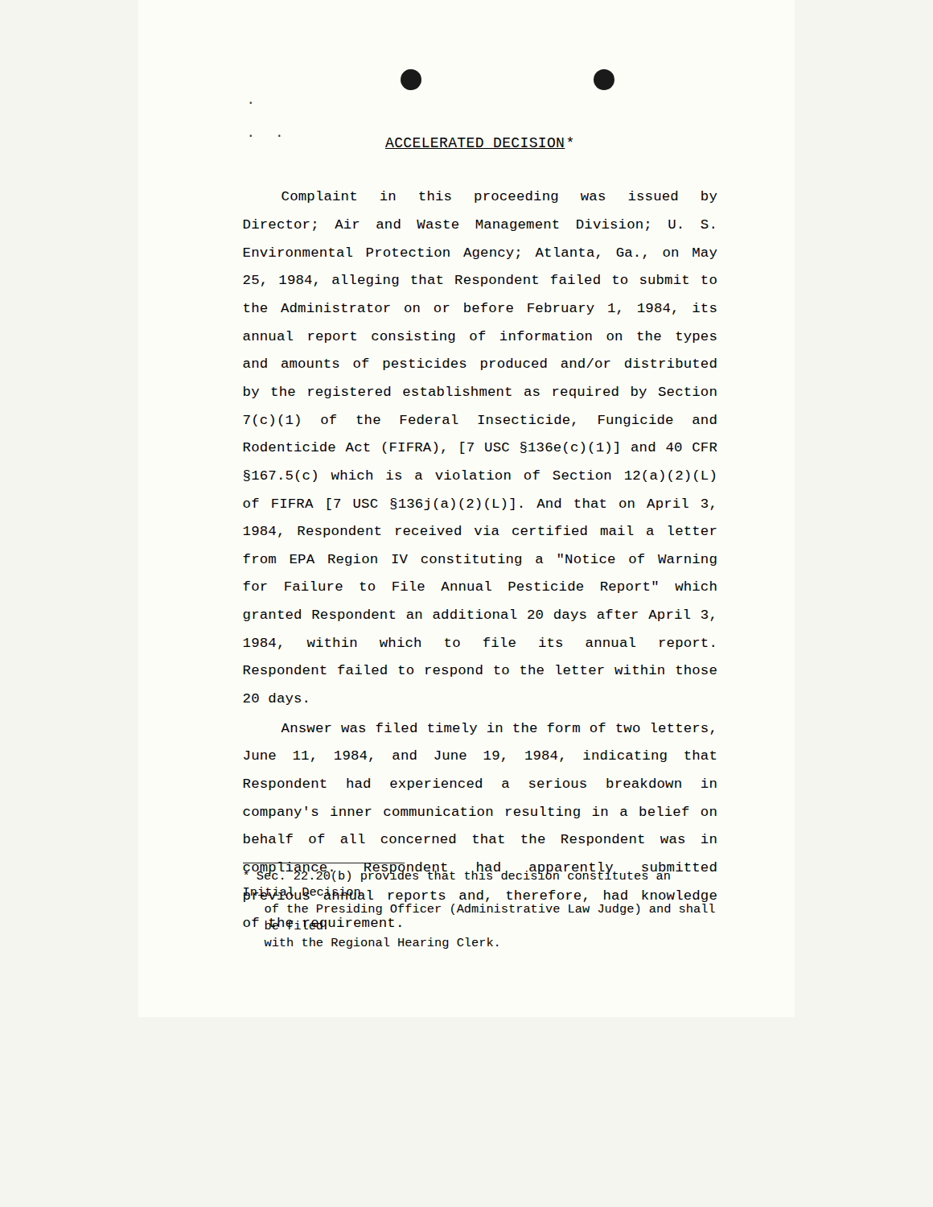. . .
ACCELERATED DECISION *
Complaint in this proceeding was issued by Director; Air and Waste Management Division; U. S. Environmental Protection Agency; Atlanta, Ga., on May 25, 1984, alleging that Respondent failed to submit to the Administrator on or before February 1, 1984, its annual report consisting of information on the types and amounts of pesticides produced and/or distributed by the registered establishment as required by Section 7(c)(1) of the Federal Insecticide, Fungicide and Rodenticide Act (FIFRA), [7 USC §136e(c)(1)] and 40 CFR §167.5(c) which is a violation of Section 12(a)(2)(L) of FIFRA [7 USC §136j(a)(2)(L)]. And that on April 3, 1984, Respondent received via certified mail a letter from EPA Region IV constituting a "Notice of Warning for Failure to File Annual Pesticide Report" which granted Respondent an additional 20 days after April 3, 1984, within which to file its annual report. Respondent failed to respond to the letter within those 20 days.
Answer was filed timely in the form of two letters, June 11, 1984, and June 19, 1984, indicating that Respondent had experienced a serious breakdown in company's inner communication resulting in a belief on behalf of all concerned that the Respondent was in compliance. Respondent had apparently submitted previous annual reports and, therefore, had knowledge of the requirement.
*Sec. 22.20(b) provides that this decision constitutes an Initial Decision of the Presiding Officer (Administrative Law Judge) and shall be filed with the Regional Hearing Clerk.